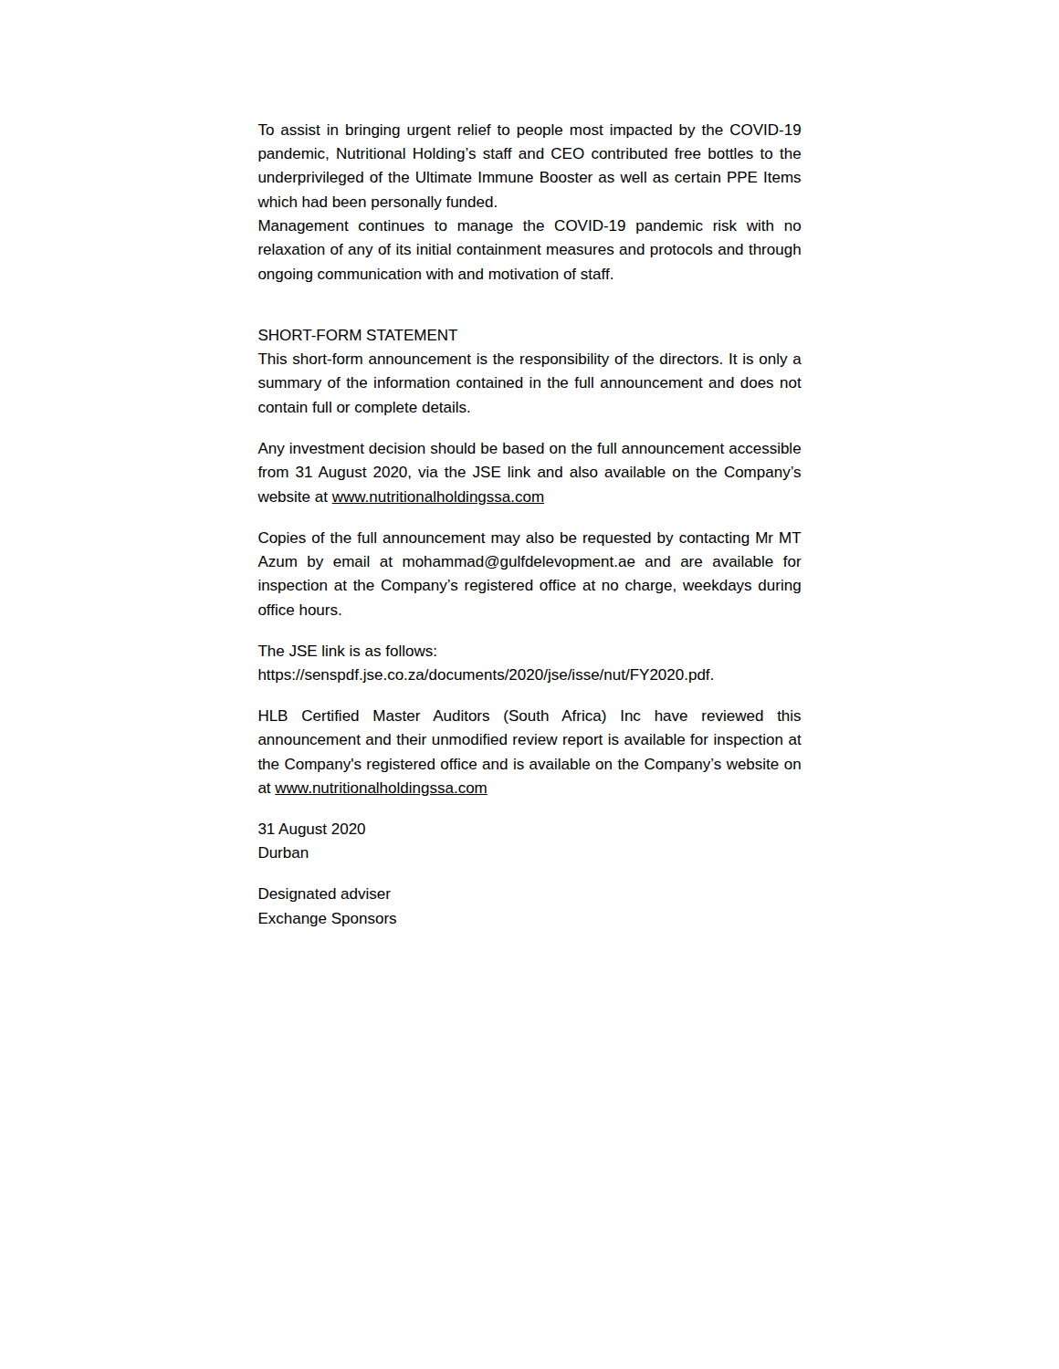To assist in bringing urgent relief to people most impacted by the COVID-19 pandemic, Nutritional Holding’s staff and CEO contributed free bottles to the underprivileged of the Ultimate Immune Booster as well as certain PPE Items which had been personally funded.
Management continues to manage the COVID-19 pandemic risk with no relaxation of any of its initial containment measures and protocols and through ongoing communication with and motivation of staff.
SHORT-FORM STATEMENT
This short-form announcement is the responsibility of the directors. It is only a summary of the information contained in the full announcement and does not contain full or complete details.
Any investment decision should be based on the full announcement accessible from 31 August 2020, via the JSE link and also available on the Company’s website at www.nutritionalholdingssa.com
Copies of the full announcement may also be requested by contacting Mr MT Azum by email at mohammad@gulfdelevopment.ae and are available for inspection at the Company’s registered office at no charge, weekdays during office hours.
The JSE link is as follows:
https://senspdf.jse.co.za/documents/2020/jse/isse/nut/FY2020.pdf.
HLB Certified Master Auditors (South Africa) Inc have reviewed this announcement and their unmodified review report is available for inspection at the Company's registered office and is available on the Company’s website on at www.nutritionalholdingssa.com
31 August 2020
Durban
Designated adviser
Exchange Sponsors